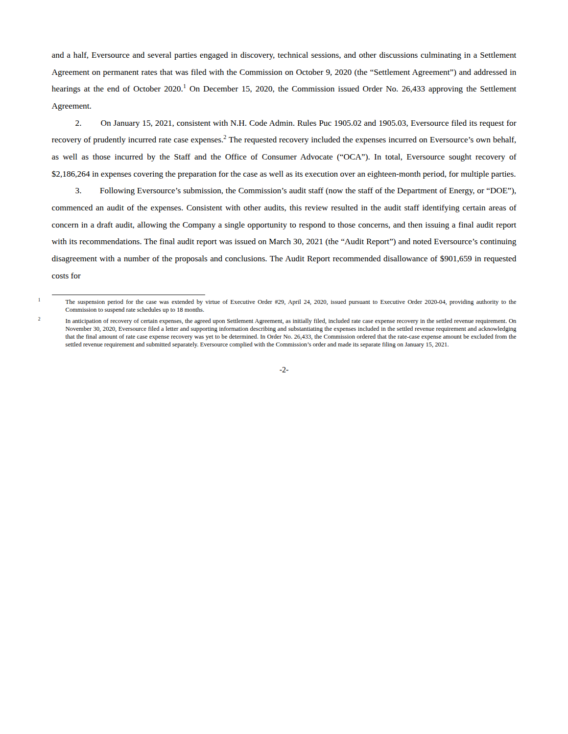and a half, Eversource and several parties engaged in discovery, technical sessions, and other discussions culminating in a Settlement Agreement on permanent rates that was filed with the Commission on October 9, 2020 (the “Settlement Agreement”) and addressed in hearings at the end of October 2020.1 On December 15, 2020, the Commission issued Order No. 26,433 approving the Settlement Agreement.
2. On January 15, 2021, consistent with N.H. Code Admin. Rules Puc 1905.02 and 1905.03, Eversource filed its request for recovery of prudently incurred rate case expenses.2 The requested recovery included the expenses incurred on Eversource’s own behalf, as well as those incurred by the Staff and the Office of Consumer Advocate (“OCA”). In total, Eversource sought recovery of $2,186,264 in expenses covering the preparation for the case as well as its execution over an eighteen-month period, for multiple parties.
3. Following Eversource’s submission, the Commission’s audit staff (now the staff of the Department of Energy, or “DOE”), commenced an audit of the expenses. Consistent with other audits, this review resulted in the audit staff identifying certain areas of concern in a draft audit, allowing the Company a single opportunity to respond to those concerns, and then issuing a final audit report with its recommendations. The final audit report was issued on March 30, 2021 (the “Audit Report”) and noted Eversource’s continuing disagreement with a number of the proposals and conclusions. The Audit Report recommended disallowance of $901,659 in requested costs for
1 The suspension period for the case was extended by virtue of Executive Order #29, April 24, 2020, issued pursuant to Executive Order 2020-04, providing authority to the Commission to suspend rate schedules up to 18 months.
2 In anticipation of recovery of certain expenses, the agreed upon Settlement Agreement, as initially filed, included rate case expense recovery in the settled revenue requirement. On November 30, 2020, Eversource filed a letter and supporting information describing and substantiating the expenses included in the settled revenue requirement and acknowledging that the final amount of rate case expense recovery was yet to be determined. In Order No. 26,433, the Commission ordered that the rate-case expense amount be excluded from the settled revenue requirement and submitted separately. Eversource complied with the Commission’s order and made its separate filing on January 15, 2021.
-2-